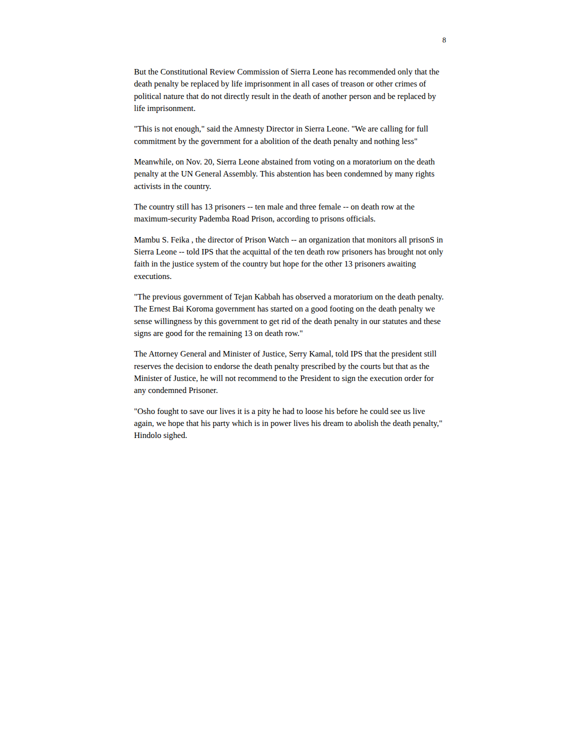8
But the Constitutional Review Commission of Sierra Leone has recommended only that the death penalty be replaced by life imprisonment in all cases of treason or other crimes of political nature that do not directly result in the death of another person and be replaced by life imprisonment.
"This is not enough," said the Amnesty Director in Sierra Leone. "We are calling for full commitment by the government for a abolition of the death penalty and nothing less"
Meanwhile, on Nov. 20, Sierra Leone abstained from voting on a moratorium on the death penalty at the UN General Assembly. This abstention has been condemned by many rights activists in the country.
The country still has 13 prisoners -- ten male and three female -- on death row at the maximum-security Pademba Road Prison, according to prisons officials.
Mambu S. Feika , the director of Prison Watch -- an organization that monitors all prisonS in Sierra Leone -- told IPS that the acquittal of the ten death row prisoners has brought not only faith in the justice system of the country but hope for the other 13 prisoners awaiting executions.
"The previous government of Tejan Kabbah has observed a moratorium on the death penalty. The Ernest Bai Koroma government has started on a good footing on the death penalty we sense willingness by this government to get rid of the death penalty in our statutes and these signs are good for the remaining 13 on death row."
The Attorney General and Minister of Justice, Serry Kamal, told IPS that the president still reserves the decision to endorse the death penalty prescribed by the courts but that as the Minister of Justice, he will not recommend to the President to sign the execution order for any condemned Prisoner.
"Osho fought to save our lives it is a pity he had to loose his before he could see us live again, we hope that his party which is in power lives his dream to abolish the death penalty," Hindolo sighed.